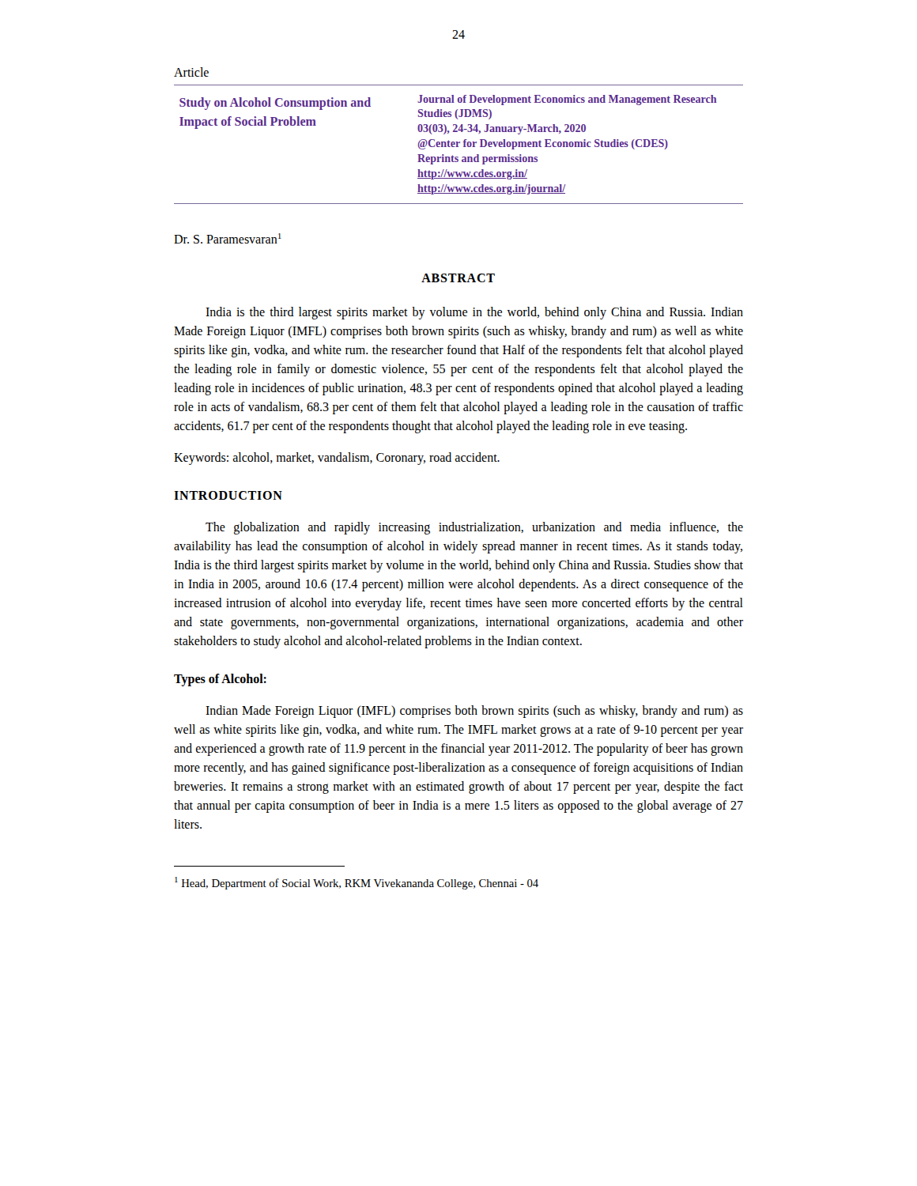24
Article
| Study on Alcohol Consumption and Impact of Social Problem | Journal of Development Economics and Management Research Studies (JDMS) 03(03), 24-34, January-March, 2020 @Center for Development Economic Studies (CDES) Reprints and permissions http://www.cdes.org.in/ http://www.cdes.org.in/journal/ |
Dr. S. Paramesvaran1
ABSTRACT
India is the third largest spirits market by volume in the world, behind only China and Russia. Indian Made Foreign Liquor (IMFL) comprises both brown spirits (such as whisky, brandy and rum) as well as white spirits like gin, vodka, and white rum. the researcher found that Half of the respondents felt that alcohol played the leading role in family or domestic violence, 55 per cent of the respondents felt that alcohol played the leading role in incidences of public urination, 48.3 per cent of respondents opined that alcohol played a leading role in acts of vandalism, 68.3 per cent of them felt that alcohol played a leading role in the causation of traffic accidents, 61.7 per cent of the respondents thought that alcohol played the leading role in eve teasing.
Keywords: alcohol, market, vandalism, Coronary, road accident.
INTRODUCTION
The globalization and rapidly increasing industrialization, urbanization and media influence, the availability has lead the consumption of alcohol in widely spread manner in recent times. As it stands today, India is the third largest spirits market by volume in the world, behind only China and Russia. Studies show that in India in 2005, around 10.6 (17.4 percent) million were alcohol dependents. As a direct consequence of the increased intrusion of alcohol into everyday life, recent times have seen more concerted efforts by the central and state governments, non-governmental organizations, international organizations, academia and other stakeholders to study alcohol and alcohol-related problems in the Indian context.
Types of Alcohol:
Indian Made Foreign Liquor (IMFL) comprises both brown spirits (such as whisky, brandy and rum) as well as white spirits like gin, vodka, and white rum. The IMFL market grows at a rate of 9-10 percent per year and experienced a growth rate of 11.9 percent in the financial year 2011-2012. The popularity of beer has grown more recently, and has gained significance post-liberalization as a consequence of foreign acquisitions of Indian breweries. It remains a strong market with an estimated growth of about 17 percent per year, despite the fact that annual per capita consumption of beer in India is a mere 1.5 liters as opposed to the global average of 27 liters.
1 Head, Department of Social Work, RKM Vivekananda College, Chennai - 04